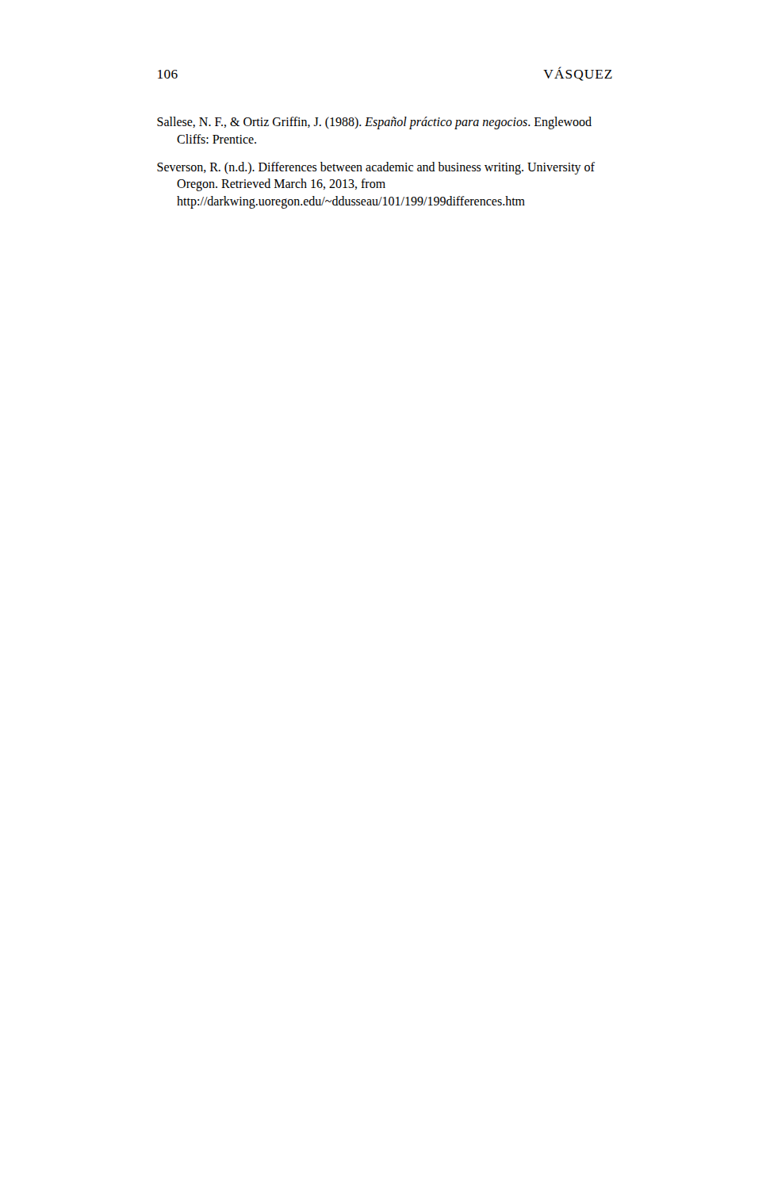106 VÁSQUEZ
Sallese, N. F., & Ortiz Griffin, J. (1988). Español práctico para negocios. Englewood Cliffs: Prentice.
Severson, R. (n.d.). Differences between academic and business writing. University of Oregon. Retrieved March 16, 2013, from http://darkwing.uoregon.edu/~ddusseau/101/199/199differences.htm